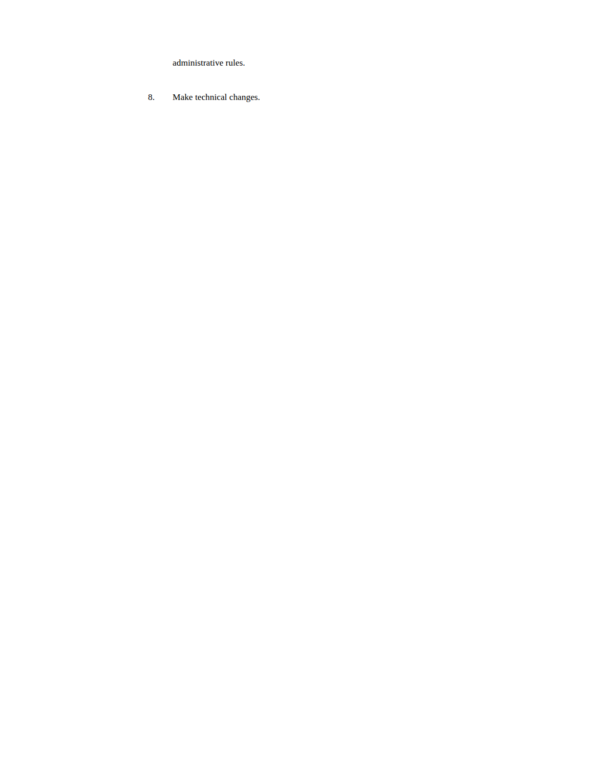administrative rules.
8. Make technical changes.